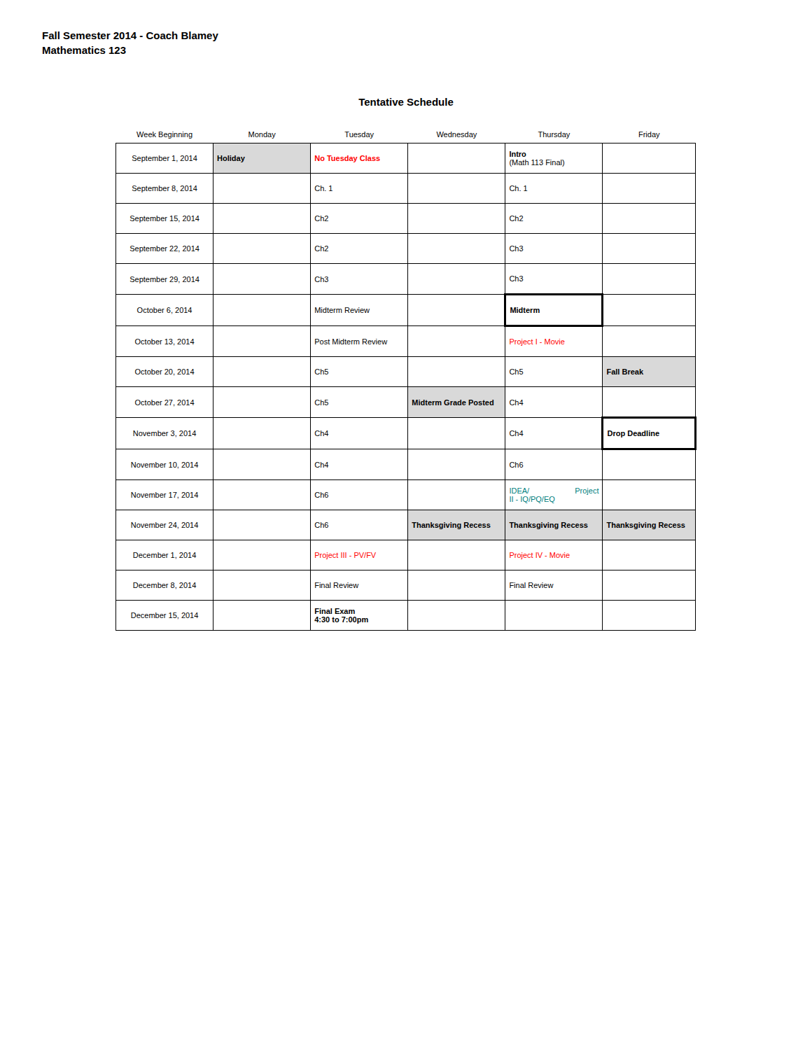Fall Semester 2014 - Coach Blamey
Mathematics 123
Tentative Schedule
| Week Beginning | Monday | Tuesday | Wednesday | Thursday | Friday |
| --- | --- | --- | --- | --- | --- |
| September 1, 2014 | Holiday | No Tuesday Class | | Intro (Math 113 Final) | |
| September 8, 2014 | | Ch. 1 | | Ch. 1 | |
| September 15, 2014 | | Ch2 | | Ch2 | |
| September 22, 2014 | | Ch2 | | Ch3 | |
| September 29, 2014 | | Ch3 | | Ch3 | |
| October 6, 2014 | | Midterm Review | | Midterm | |
| October 13, 2014 | | Post Midterm Review | | Project I - Movie | |
| October 20, 2014 | | Ch5 | | Ch5 | Fall Break |
| October 27, 2014 | | Ch5 | Midterm Grade Posted | Ch4 | |
| November 3, 2014 | | Ch4 | | Ch4 | Drop Deadline |
| November 10, 2014 | | Ch4 | | Ch6 | |
| November 17, 2014 | | Ch6 | | IDEA/ Project II - IQ/PQ/EQ | |
| November 24, 2014 | | Ch6 | Thanksgiving Recess | Thanksgiving Recess | Thanksgiving Recess |
| December 1, 2014 | | Project III - PV/FV | | Project IV - Movie | |
| December 8, 2014 | | Final Review | | Final Review | |
| December 15, 2014 | | Final Exam 4:30 to 7:00pm | | | |